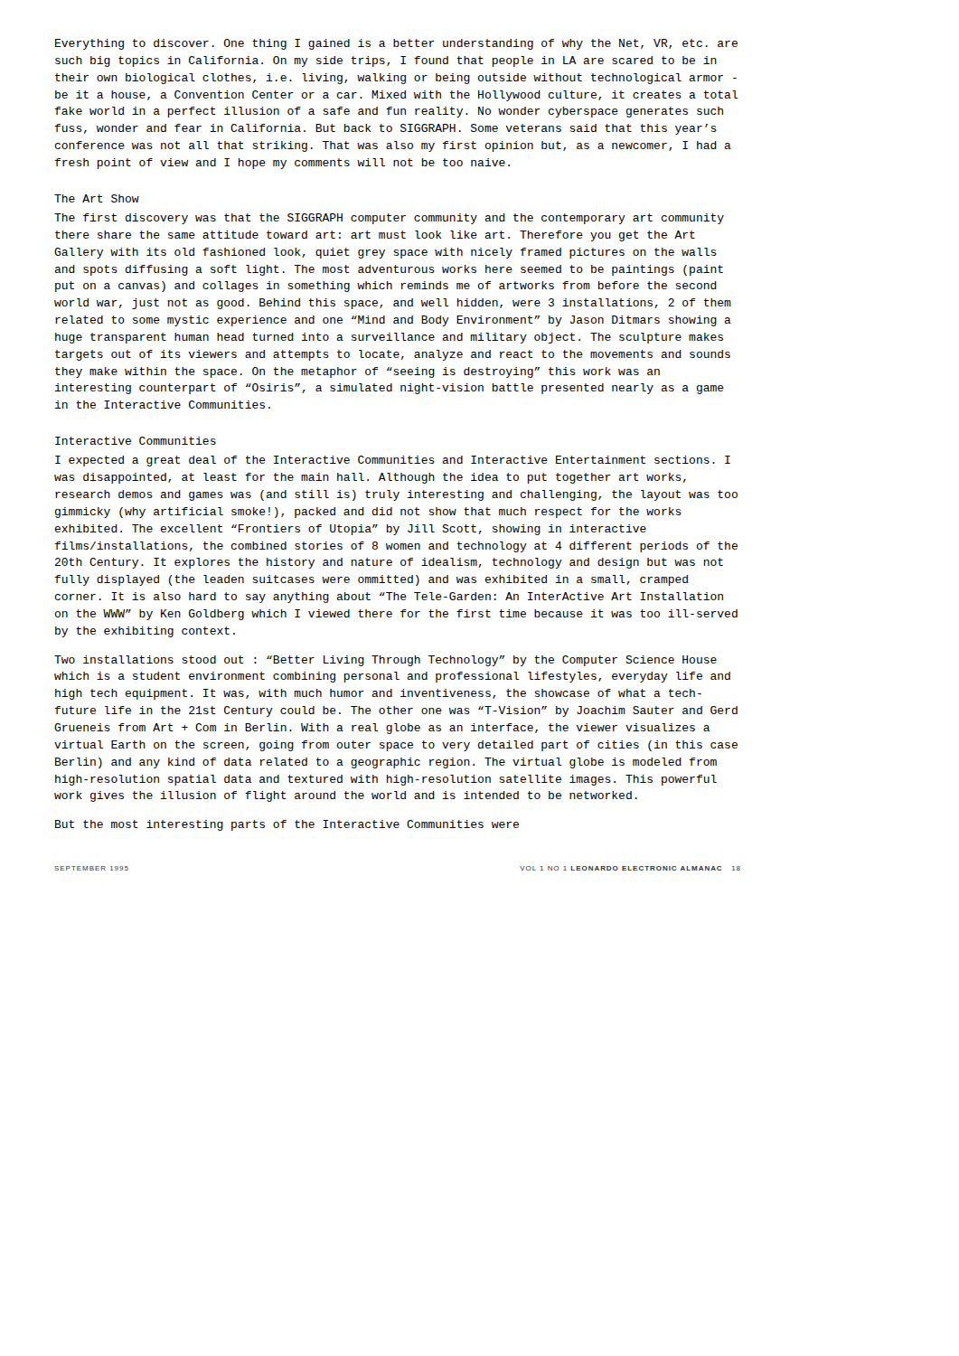Everything to discover. One thing I gained is a better understanding of why the Net, VR, etc. are such big topics in California. On my side trips, I found that people in LA are scared to be in their own biological clothes, i.e. living, walking or being outside without technological armor - be it a house, a Convention Center or a car. Mixed with the Hollywood culture, it creates a total fake world in a perfect illusion of a safe and fun reality. No wonder cyberspace generates such fuss, wonder and fear in California. But back to SIGGRAPH. Some veterans said that this year’s conference was not all that striking. That was also my first opinion but, as a newcomer, I had a fresh point of view and I hope my comments will not be too naive.
The Art Show
The first discovery was that the SIGGRAPH computer community and the contemporary art community there share the same attitude toward art: art must look like art. Therefore you get the Art Gallery with its old fashioned look, quiet grey space with nicely framed pictures on the walls and spots diffusing a soft light. The most adventurous works here seemed to be paintings (paint put on a canvas) and collages in something which reminds me of artworks from before the second world war, just not as good. Behind this space, and well hidden, were 3 installations, 2 of them related to some mystic experience and one “Mind and Body Environment” by Jason Ditmars showing a huge transparent human head turned into a surveillance and military object. The sculpture makes targets out of its viewers and attempts to locate, analyze and react to the movements and sounds they make within the space. On the metaphor of “seeing is destroying” this work was an interesting counterpart of “Osiris”, a simulated night-vision battle presented nearly as a game in the Interactive Communities.
Interactive Communities
I expected a great deal of the Interactive Communities and Interactive Entertainment sections. I was disappointed, at least for the main hall. Although the idea to put together art works, research demos and games was (and still is) truly interesting and challenging, the layout was too gimmicky (why artificial smoke!), packed and did not show that much respect for the works exhibited. The excellent “Frontiers of Utopia” by Jill Scott, showing in interactive films/installations, the combined stories of 8 women and technology at 4 different periods of the 20th Century. It explores the history and nature of idealism, technology and design but was not fully displayed (the leaden suitcases were ommitted) and was exhibited in a small, cramped corner. It is also hard to say anything about “The Tele-Garden: An InterActive Art Installation on the WWW” by Ken Goldberg which I viewed there for the first time because it was too ill-served by the exhibiting context.
Two installations stood out : “Better Living Through Technology” by the Computer Science House which is a student environment combining personal and professional lifestyles, everyday life and high tech equipment. It was, with much humor and inventiveness, the showcase of what a tech-future life in the 21st Century could be. The other one was “T-Vision” by Joachim Sauter and Gerd Grueneis from Art + Com in Berlin. With a real globe as an interface, the viewer visualizes a virtual Earth on the screen, going from outer space to very detailed part of cities (in this case Berlin) and any kind of data related to a geographic region. The virtual globe is modeled from high-resolution spatial data and textured with high-resolution satellite images. This powerful work gives the illusion of flight around the world and is intended to be networked.
But the most interesting parts of the Interactive Communities were
September 1995 Vol 1 No 1 Leonardo Electronic Almanac 18